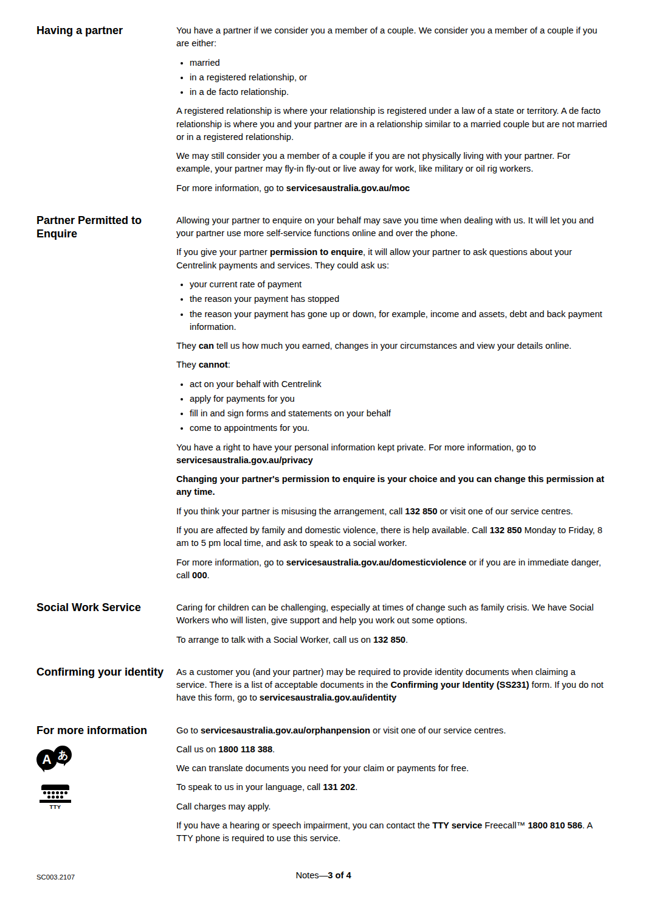Having a partner
You have a partner if we consider you a member of a couple. We consider you a member of a couple if you are either:
married
in a registered relationship, or
in a de facto relationship.
A registered relationship is where your relationship is registered under a law of a state or territory. A de facto relationship is where you and your partner are in a relationship similar to a married couple but are not married or in a registered relationship.
We may still consider you a member of a couple if you are not physically living with your partner. For example, your partner may fly-in fly-out or live away for work, like military or oil rig workers.
For more information, go to servicesaustralia.gov.au/moc
Partner Permitted to Enquire
Allowing your partner to enquire on your behalf may save you time when dealing with us. It will let you and your partner use more self-service functions online and over the phone.
If you give your partner permission to enquire, it will allow your partner to ask questions about your Centrelink payments and services. They could ask us:
your current rate of payment
the reason your payment has stopped
the reason your payment has gone up or down, for example, income and assets, debt and back payment information.
They can tell us how much you earned, changes in your circumstances and view your details online.
They cannot:
act on your behalf with Centrelink
apply for payments for you
fill in and sign forms and statements on your behalf
come to appointments for you.
You have a right to have your personal information kept private. For more information, go to servicesaustralia.gov.au/privacy
Changing your partner's permission to enquire is your choice and you can change this permission at any time.
If you think your partner is misusing the arrangement, call 132 850 or visit one of our service centres.
If you are affected by family and domestic violence, there is help available. Call 132 850 Monday to Friday, 8 am to 5 pm local time, and ask to speak to a social worker.
For more information, go to servicesaustralia.gov.au/domesticviolence or if you are in immediate danger, call 000.
Social Work Service
Caring for children can be challenging, especially at times of change such as family crisis. We have Social Workers who will listen, give support and help you work out some options.
To arrange to talk with a Social Worker, call us on 132 850.
Confirming your identity
As a customer you (and your partner) may be required to provide identity documents when claiming a service. There is a list of acceptable documents in the Confirming your Identity (SS231) form. If you do not have this form, go to servicesaustralia.gov.au/identity
For more information
あ
A
TTY
Go to servicesaustralia.gov.au/orphanpension or visit one of our service centres.
Call us on 1800 118 388.
We can translate documents you need for your claim or payments for free.
To speak to us in your language, call 131 202.
Call charges may apply.
If you have a hearing or speech impairment, you can contact the TTY service Freecall™ 1800 810 586. A TTY phone is required to use this service.
SC003.2107
Notes—3 of 4